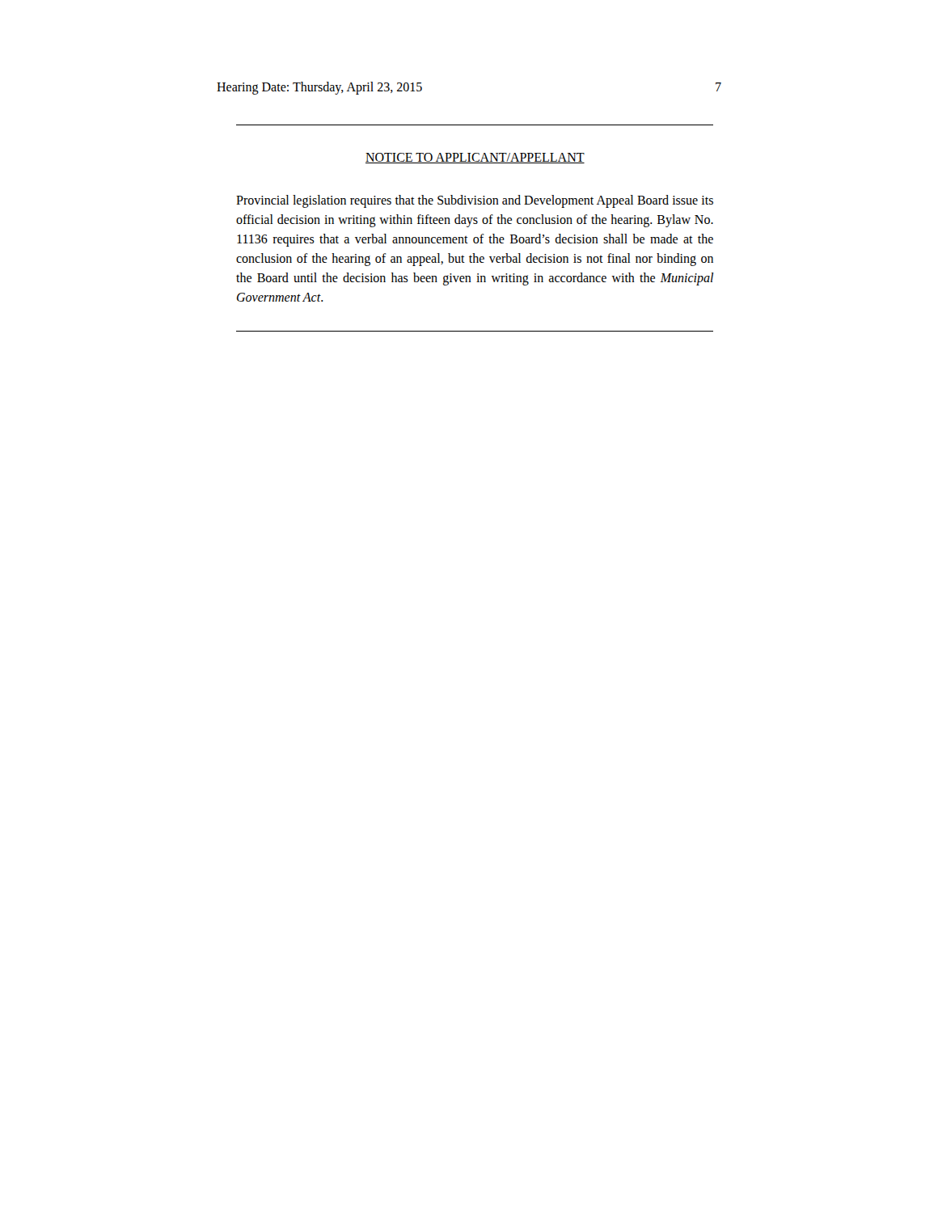Hearing Date: Thursday, April 23, 2015
7
NOTICE TO APPLICANT/APPELLANT
Provincial legislation requires that the Subdivision and Development Appeal Board issue its official decision in writing within fifteen days of the conclusion of the hearing. Bylaw No. 11136 requires that a verbal announcement of the Board’s decision shall be made at the conclusion of the hearing of an appeal, but the verbal decision is not final nor binding on the Board until the decision has been given in writing in accordance with the Municipal Government Act.